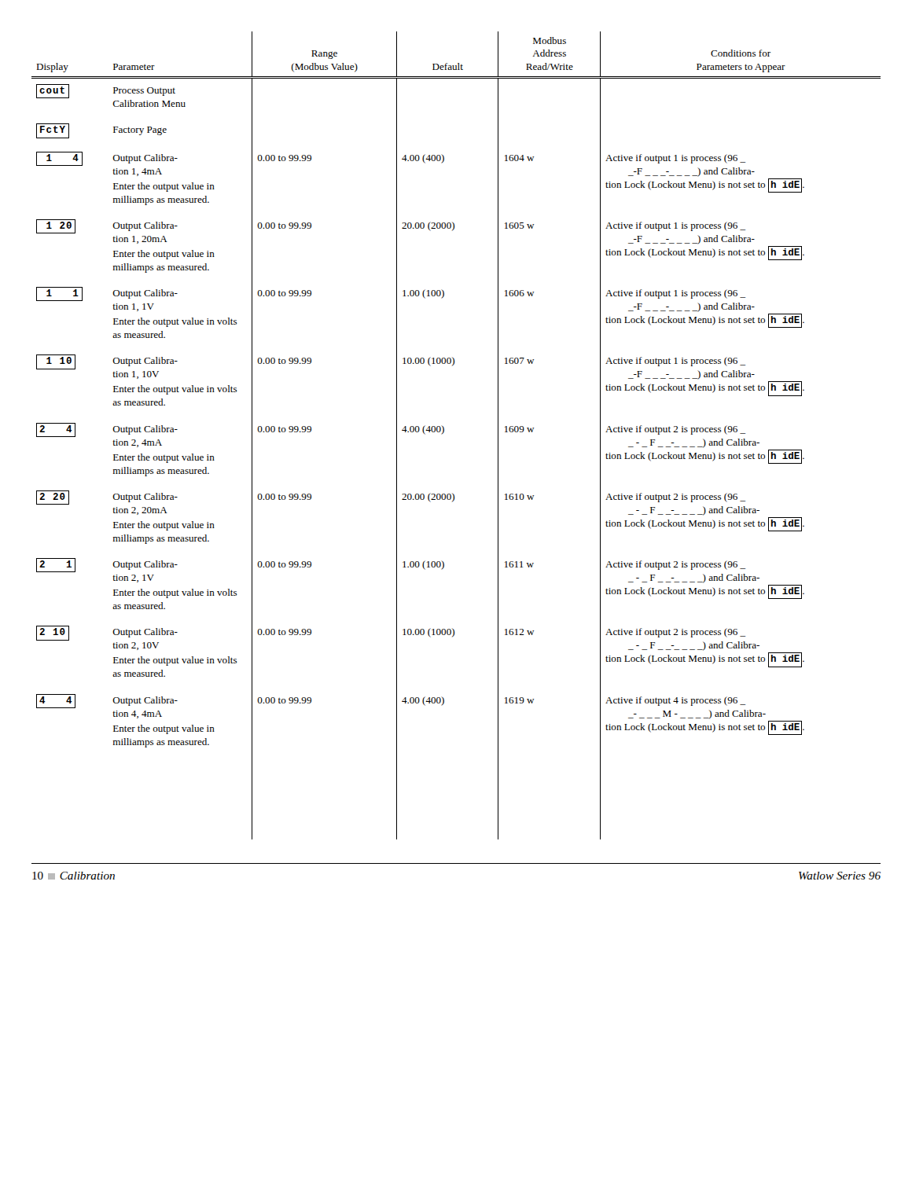| Display | Parameter | Range (Modbus Value) | Default | Modbus Address Read/Write | Conditions for Parameters to Appear |
| --- | --- | --- | --- | --- | --- |
| cout | Process Output Calibration Menu | | | | |
| FctY | Factory Page | | | | |
| 1 4 | Output Calibra- tion 1, 4mA Enter the output value in milliamps as measured. | 0.00 to 99.99 | 4.00 (400) | 1604 w | Active if output 1 is process (96 _ _-F _ _ _-_ _ _ _) and Calibra- tion Lock (Lockout Menu) is not set to h idE . |
| 1 20 | Output Calibra- tion 1, 20mA Enter the output value in milliamps as measured. | 0.00 to 99.99 | 20.00 (2000) | 1605 w | Active if output 1 is process (96 _ _-F _ _ _-_ _ _ _) and Calibra- tion Lock (Lockout Menu) is not set to h idE . |
| 1 1 | Output Calibra- tion 1, 1V Enter the output value in volts as measured. | 0.00 to 99.99 | 1.00 (100) | 1606 w | Active if output 1 is process (96 _ _-F _ _ _-_ _ _ _) and Calibra- tion Lock (Lockout Menu) is not set to h idE . |
| 1 10 | Output Calibra- tion 1, 10V Enter the output value in volts as measured. | 0.00 to 99.99 | 10.00 (1000) | 1607 w | Active if output 1 is process (96 _ _-F _ _ _-_ _ _ _) and Calibra- tion Lock (Lockout Menu) is not set to h idE . |
| 2 4 | Output Calibra- tion 2, 4mA Enter the output value in milliamps as measured. | 0.00 to 99.99 | 4.00 (400) | 1609 w | Active if output 2 is process (96 _ _ - _ F _ _-_ _ _ _) and Calibra- tion Lock (Lockout Menu) is not set to h idE . |
| 2 20 | Output Calibra- tion 2, 20mA Enter the output value in milliamps as measured. | 0.00 to 99.99 | 20.00 (2000) | 1610 w | Active if output 2 is process (96 _ _ - _ F _ _-_ _ _ _) and Calibra- tion Lock (Lockout Menu) is not set to h idE . |
| 2 1 | Output Calibra- tion 2, 1V Enter the output value in volts as measured. | 0.00 to 99.99 | 1.00 (100) | 1611 w | Active if output 2 is process (96 _ _ - _ F _ _-_ _ _ _) and Calibra- tion Lock (Lockout Menu) is not set to h idE . |
| 2 10 | Output Calibra- tion 2, 10V Enter the output value in volts as measured. | 0.00 to 99.99 | 10.00 (1000) | 1612 w | Active if output 2 is process (96 _ _ - _ F _ _-_ _ _ _) and Calibra- tion Lock (Lockout Menu) is not set to h idE . |
| 4 4 | Output Calibra- tion 4, 4mA Enter the output value in milliamps as measured. | 0.00 to 99.99 | 4.00 (400) | 1619 w | Active if output 4 is process (96 _ _- _ _ _ M - _ _ _ _) and Calibra- tion Lock (Lockout Menu) is not set to h idE . |
10 Calibration
Watlow Series 96